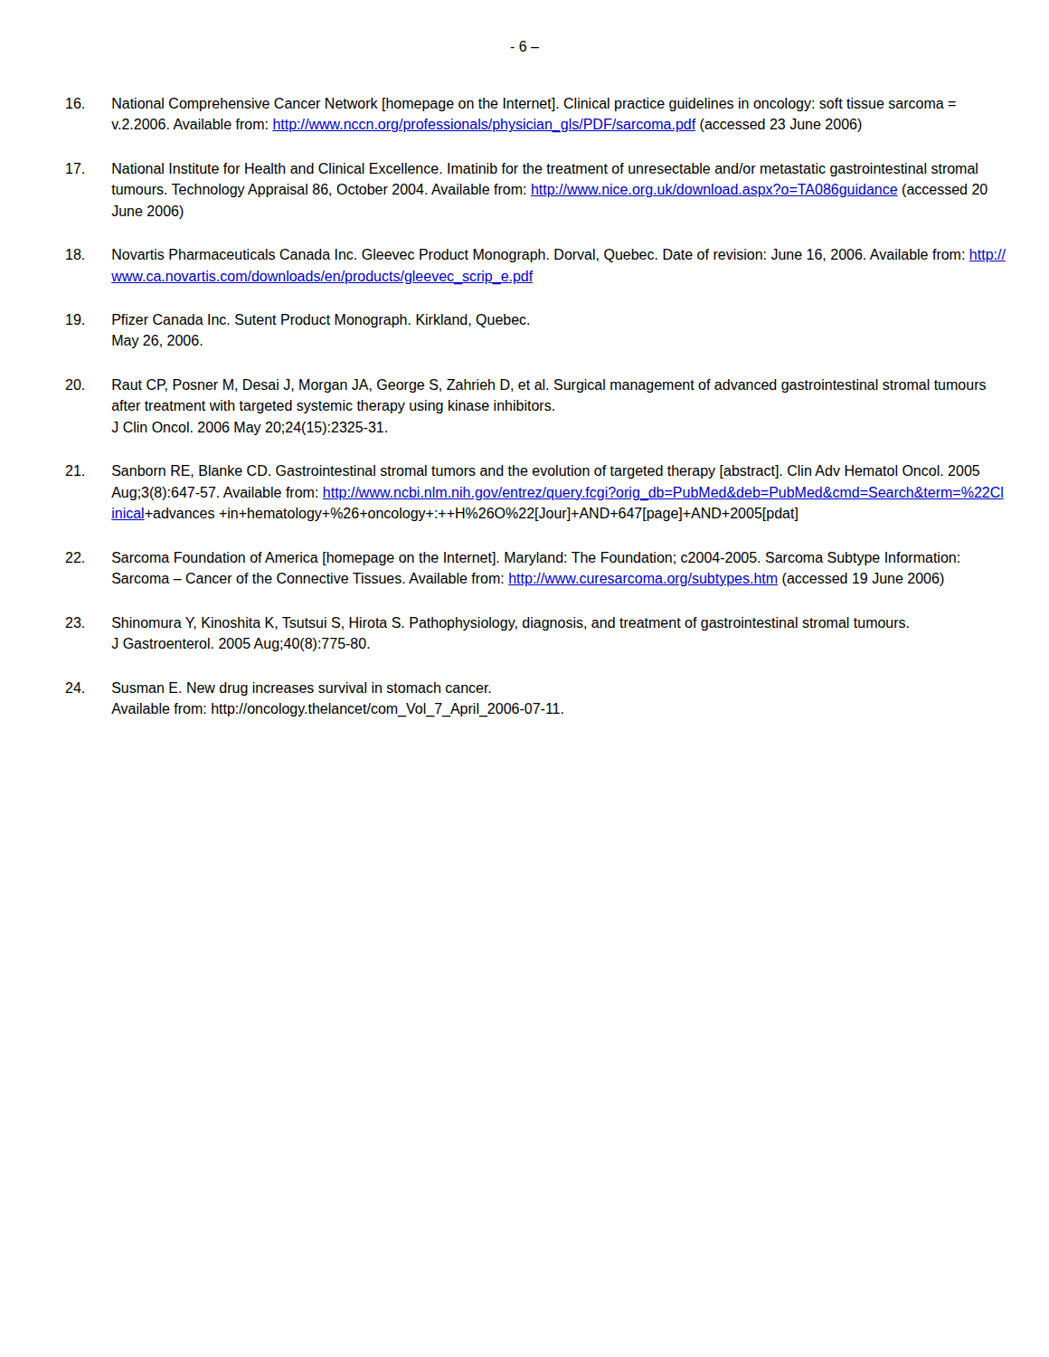- 6 –
16. National Comprehensive Cancer Network [homepage on the Internet]. Clinical practice guidelines in oncology: soft tissue sarcoma = v.2.2006. Available from: http://www.nccn.org/professionals/physician_gls/PDF/sarcoma.pdf (accessed 23 June 2006)
17. National Institute for Health and Clinical Excellence. Imatinib for the treatment of unresectable and/or metastatic gastrointestinal stromal tumours. Technology Appraisal 86, October 2004. Available from: http://www.nice.org.uk/download.aspx?o=TA086guidance (accessed 20 June 2006)
18. Novartis Pharmaceuticals Canada Inc. Gleevec Product Monograph. Dorval, Quebec. Date of revision: June 16, 2006. Available from: http://www.ca.novartis.com/downloads/en/products/gleevec_scrip_e.pdf
19. Pfizer Canada Inc. Sutent Product Monograph. Kirkland, Quebec.
May 26, 2006.
20. Raut CP, Posner M, Desai J, Morgan JA, George S, Zahrieh D, et al. Surgical management of advanced gastrointestinal stromal tumours after treatment with targeted systemic therapy using kinase inhibitors.
J Clin Oncol. 2006 May 20;24(15):2325-31.
21. Sanborn RE, Blanke CD. Gastrointestinal stromal tumors and the evolution of targeted therapy [abstract]. Clin Adv Hematol Oncol. 2005 Aug;3(8):647-57. Available from: http://www.ncbi.nlm.nih.gov/entrez/query.fcgi?orig_db=PubMed&deb=PubMed&cmd=Search&term=%22Clinical+advances +in+hematology+%26+oncology+:++H%26O%22[Jour]+AND+647[page]+AND+2005[pdat]
22. Sarcoma Foundation of America [homepage on the Internet]. Maryland: The Foundation; c2004-2005. Sarcoma Subtype Information: Sarcoma – Cancer of the Connective Tissues. Available from: http://www.curesarcoma.org/subtypes.htm (accessed 19 June 2006)
23. Shinomura Y, Kinoshita K, Tsutsui S, Hirota S. Pathophysiology, diagnosis, and treatment of gastrointestinal stromal tumours.
J Gastroenterol. 2005 Aug;40(8):775-80.
24. Susman E. New drug increases survival in stomach cancer.
Available from: http://oncology.thelancet/com_Vol_7_April_2006-07-11.